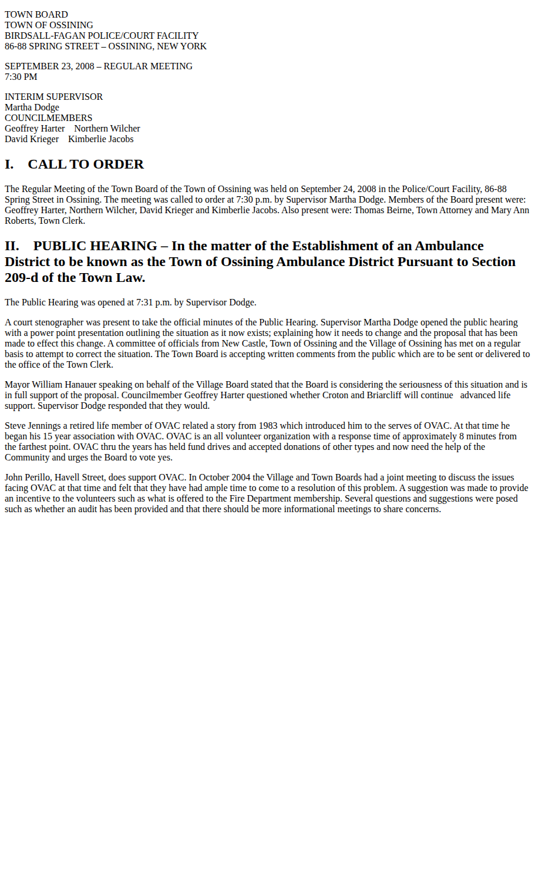TOWN BOARD
TOWN OF OSSINING
BIRDSALL-FAGAN POLICE/COURT FACILITY
86-88 SPRING STREET – OSSINING, NEW YORK
SEPTEMBER 23, 2008 – REGULAR MEETING
7:30 PM
INTERIM SUPERVISOR
Martha Dodge
COUNCILMEMBERS
Geoffrey Harter Northern Wilcher
David Krieger Kimberlie Jacobs
I. CALL TO ORDER
The Regular Meeting of the Town Board of the Town of Ossining was held on September 24, 2008 in the Police/Court Facility, 86-88 Spring Street in Ossining. The meeting was called to order at 7:30 p.m. by Supervisor Martha Dodge. Members of the Board present were: Geoffrey Harter, Northern Wilcher, David Krieger and Kimberlie Jacobs. Also present were: Thomas Beirne, Town Attorney and Mary Ann Roberts, Town Clerk.
II. PUBLIC HEARING – In the matter of the Establishment of an Ambulance District to be known as the Town of Ossining Ambulance District Pursuant to Section 209-d of the Town Law.
The Public Hearing was opened at 7:31 p.m. by Supervisor Dodge.
A court stenographer was present to take the official minutes of the Public Hearing. Supervisor Martha Dodge opened the public hearing with a power point presentation outlining the situation as it now exists; explaining how it needs to change and the proposal that has been made to effect this change. A committee of officials from New Castle, Town of Ossining and the Village of Ossining has met on a regular basis to attempt to correct the situation. The Town Board is accepting written comments from the public which are to be sent or delivered to the office of the Town Clerk.
Mayor William Hanauer speaking on behalf of the Village Board stated that the Board is considering the seriousness of this situation and is in full support of the proposal. Councilmember Geoffrey Harter questioned whether Croton and Briarcliff will continue advanced life support. Supervisor Dodge responded that they would.
Steve Jennings a retired life member of OVAC related a story from 1983 which introduced him to the serves of OVAC. At that time he began his 15 year association with OVAC. OVAC is an all volunteer organization with a response time of approximately 8 minutes from the farthest point. OVAC thru the years has held fund drives and accepted donations of other types and now need the help of the Community and urges the Board to vote yes.
John Perillo, Havell Street, does support OVAC. In October 2004 the Village and Town Boards had a joint meeting to discuss the issues facing OVAC at that time and felt that they have had ample time to come to a resolution of this problem. A suggestion was made to provide an incentive to the volunteers such as what is offered to the Fire Department membership. Several questions and suggestions were posed such as whether an audit has been provided and that there should be more informational meetings to share concerns.